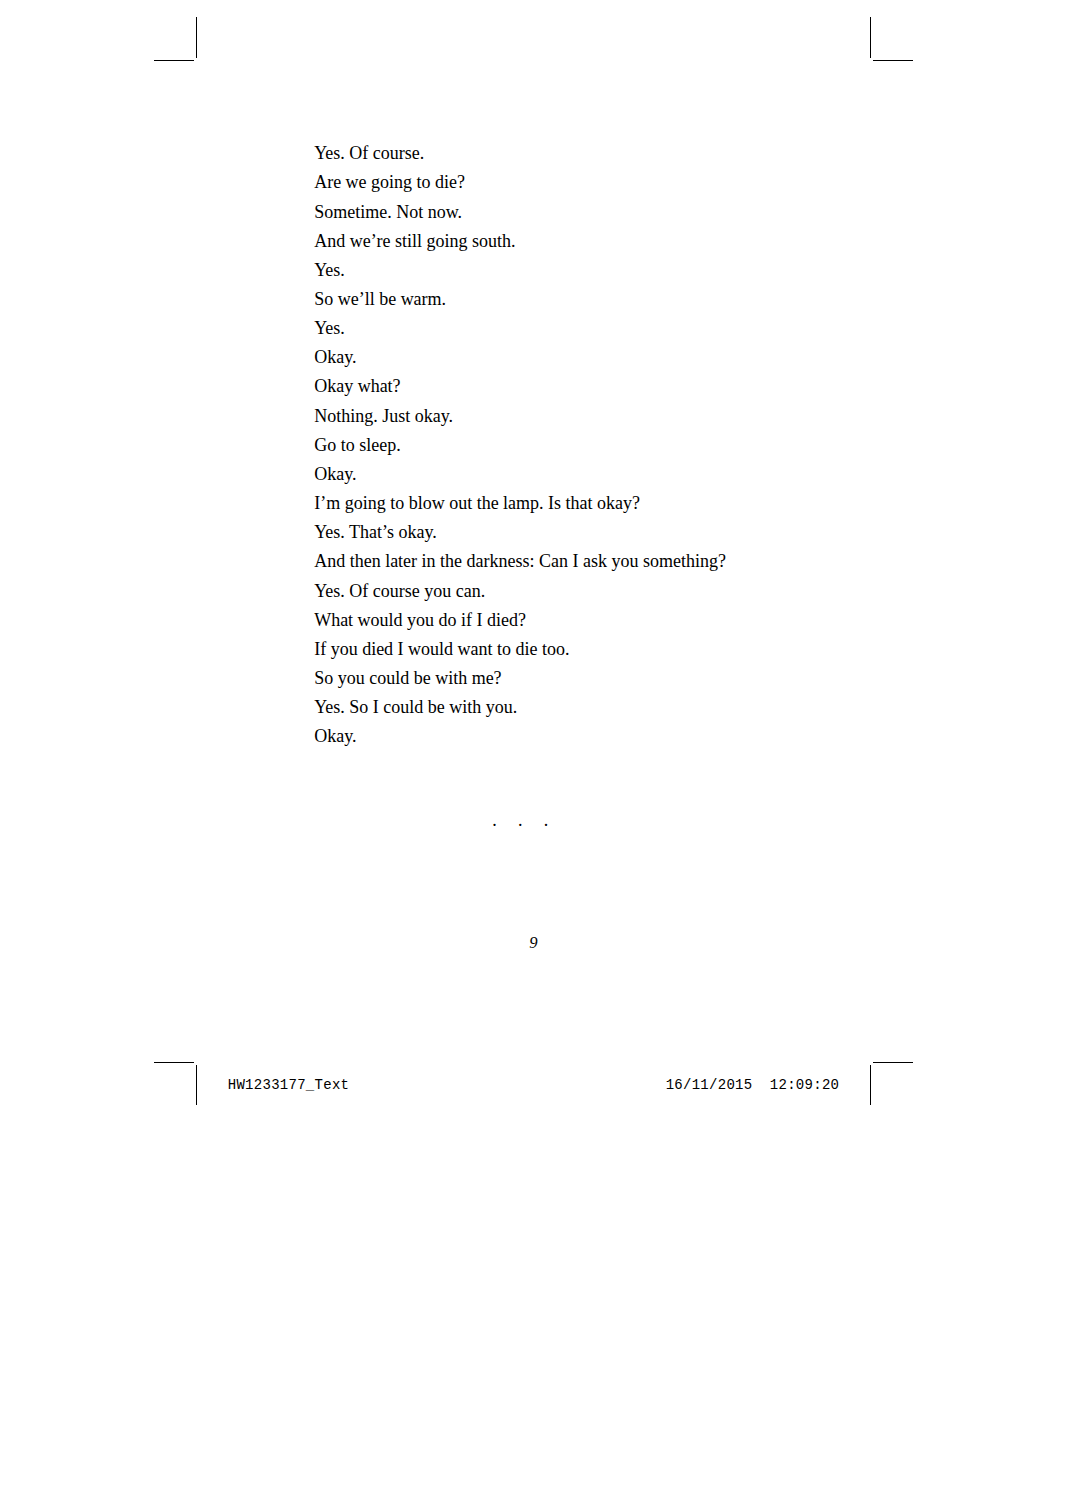Yes. Of course.
Are we going to die?
Sometime. Not now.
And we’re still going south.
Yes.
So we’ll be warm.
Yes.
Okay.
Okay what?
Nothing. Just okay.
Go to sleep.
Okay.
I’m going to blow out the lamp. Is that okay?
Yes. That’s okay.
And then later in the darkness: Can I ask you something?
Yes. Of course you can.
What would you do if I died?
If you died I would want to die too.
So you could be with me?
Yes. So I could be with you.
Okay.
···
9
HW1233177_Text 16/11/2015 12:09:20